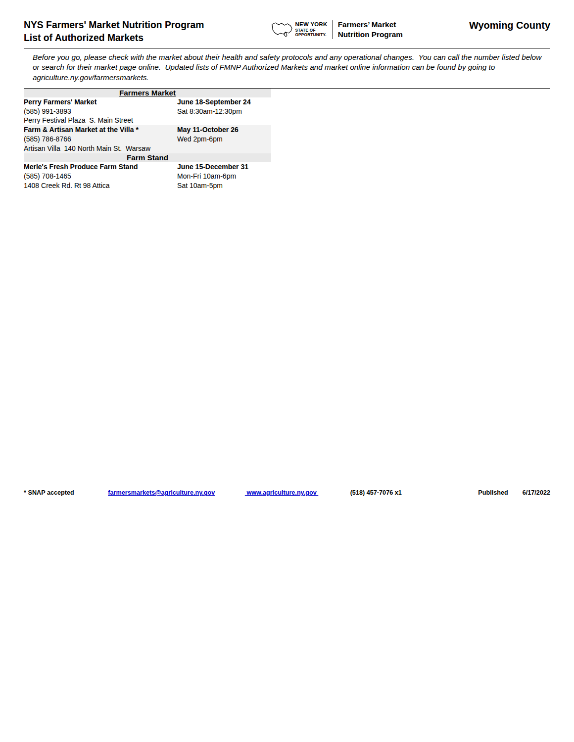NYS Farmers' Market Nutrition Program
List of Authorized Markets
NEW YORK
STATE OF
OPPORTUNITY.
Farmers’ Market
Nutrition Program
Wyoming County
Before you go, please check with the market about their health and safety protocols and any operational changes. You can call the number listed below or search for their market page online. Updated lists of FMNP Authorized Markets and market online information can be found by going to agriculture.ny.gov/farmersmarkets.
| Farmers Market |
| / Perry Farmers' Market / June 18-September 24 / / (585) 991-3893 / Sat 8:30am-12:30pm / / Perry Festival Plaza S. Main Street / / |
| / Farm & Artisan Market at the Villa * / May 11-October 26 / / (585) 786-8766 / Wed 2pm-6pm / / Artisan Villa 140 North Main St. Warsaw / / |
| Farm Stand |
| / Merle's Fresh Produce Farm Stand / June 15-December 31 / / (585) 708-1465 / Mon-Fri 10am-6pm / / 1408 Creek Rd. Rt 98 Attica / Sat 10am-5pm / |
| * SNAP accepted | farmersmarkets@agriculture.ny.gov | www.agriculture.ny.gov | (518) 457-7076 x1 | Published | 6/17/2022 |